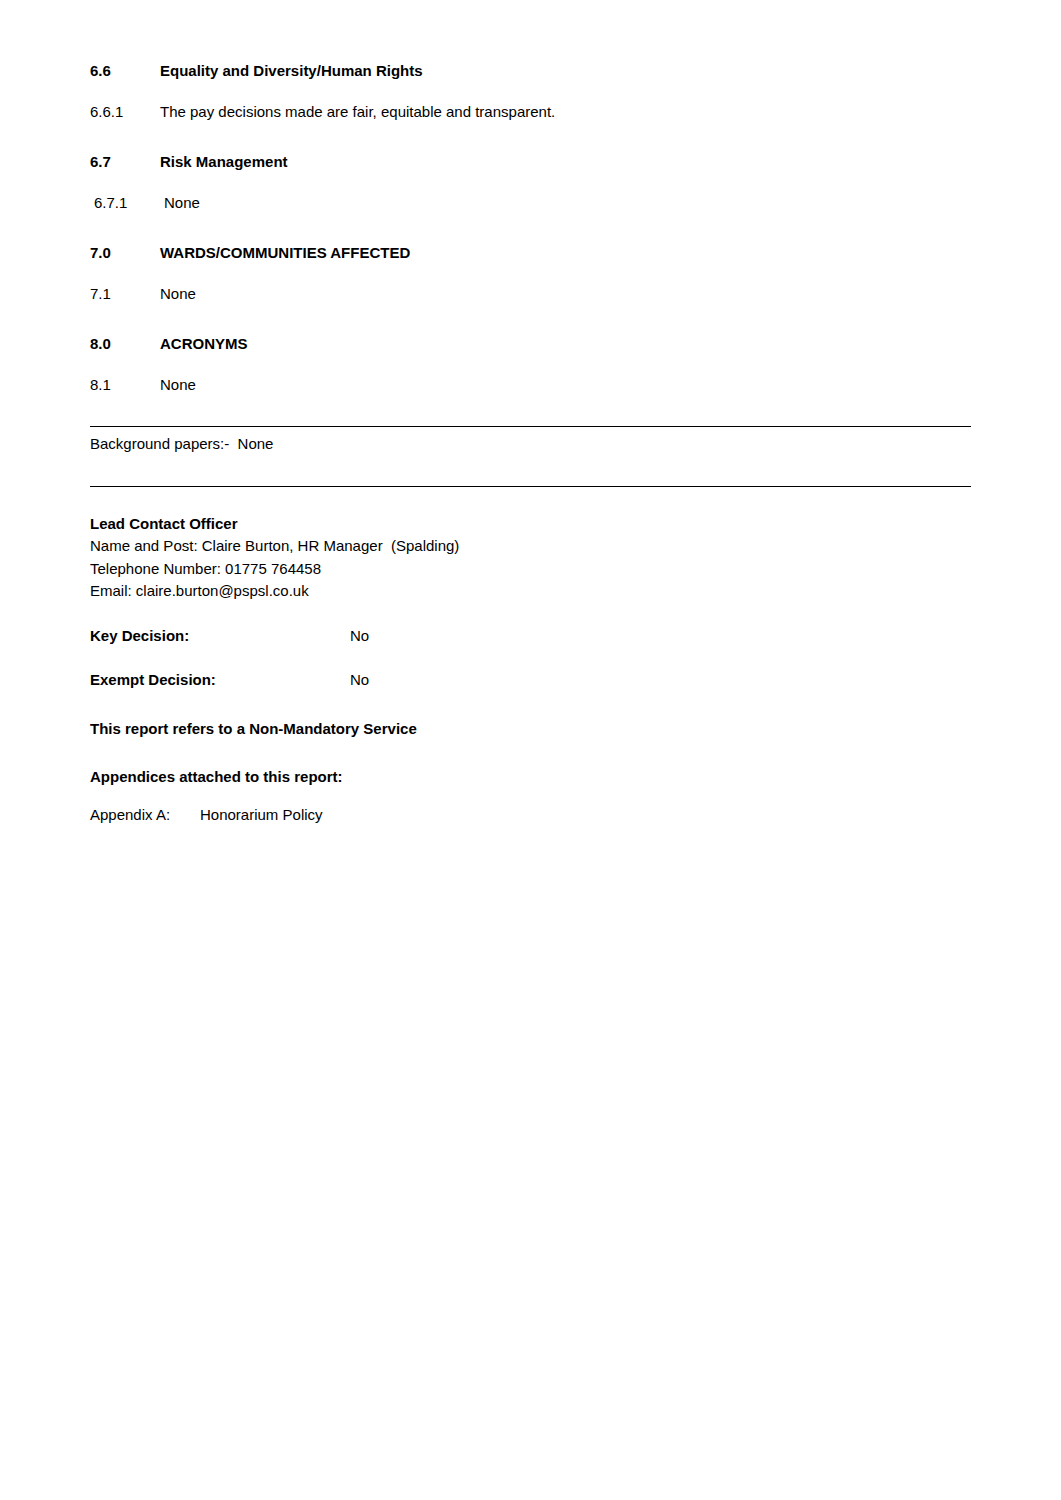6.6 Equality and Diversity/Human Rights
6.6.1 The pay decisions made are fair, equitable and transparent.
6.7 Risk Management
6.7.1 None
7.0 WARDS/COMMUNITIES AFFECTED
7.1 None
8.0 ACRONYMS
8.1 None
Background papers:- None
Lead Contact Officer
Name and Post: Claire Burton, HR Manager (Spalding)
Telephone Number: 01775 764458
Email: claire.burton@pspsl.co.uk
Key Decision: No
Exempt Decision: No
This report refers to a Non-Mandatory Service
Appendices attached to this report:
Appendix A: Honorarium Policy